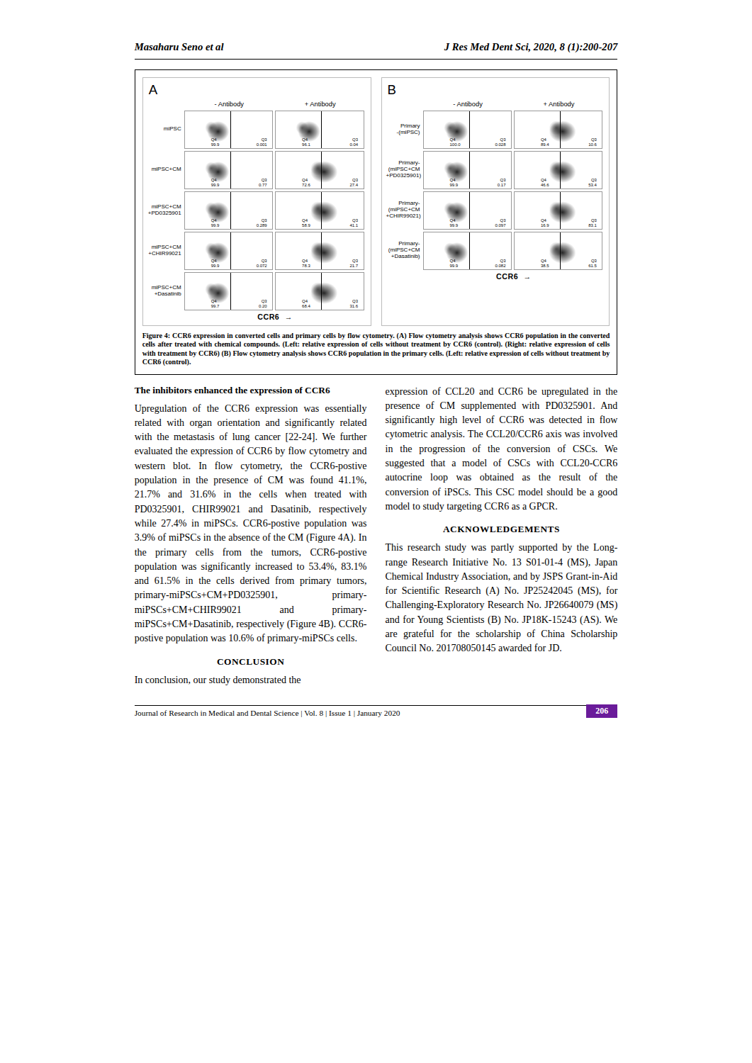Masaharu Seno et al
J Res Med Dent Sci, 2020, 8 (1):200-207
A
- Antibody + Antibody
miPSC
Q499.9 Q30.001
Q496.1 Q30.04
miPSC+CM
Q499.9 Q30.77
Q472.6 Q327.4
miPSC+CM
+PD0325901
Q499.9 Q30.289
Q458.9 Q341.1
miPSC+CM
+CHIR99021
Q499.9 Q30.072
Q478.3 Q321.7
miPSC+CM
+Dasatinib
Q499.7 Q30.20
Q468.4 Q331.6
CCR6 →
B
- Antibody + Antibody
Primary
-(miPSC)
Q4100.0 Q30.028
Q489.4 Q310.6
Primary-
(miPSC+CM
+PD0325901)
Q499.9 Q30.17
Q446.6 Q353.4
Primary-
(miPSC+CM
+CHIR99021)
Q499.9 Q30.097
Q416.9 Q383.1
Primary-
(miPSC+CM
+Dasatinib)
Q499.9 Q30.082
Q438.5 Q361.5
CCR6 →
Figure 4: CCR6 expression in converted cells and primary cells by flow cytometry. (A) Flow cytometry analysis shows CCR6 population in the converted cells after treated with chemical compounds. (Left: relative expression of cells without treatment by CCR6 (control). (Right: relative expression of cells with treatment by CCR6) (B) Flow cytometry analysis shows CCR6 population in the primary cells. (Left: relative expression of cells without treatment by CCR6 (control).
The inhibitors enhanced the expression of CCR6
Upregulation of the CCR6 expression was essentially related with organ orientation and significantly related with the metastasis of lung cancer [22-24]. We further evaluated the expression of CCR6 by flow cytometry and western blot. In flow cytometry, the CCR6-postive population in the presence of CM was found 41.1%, 21.7% and 31.6% in the cells when treated with PD0325901, CHIR99021 and Dasatinib, respectively while 27.4% in miPSCs. CCR6-postive population was 3.9% of miPSCs in the absence of the CM (Figure 4A). In the primary cells from the tumors, CCR6-postive population was significantly increased to 53.4%, 83.1% and 61.5% in the cells derived from primary tumors, primary-miPSCs+CM+PD0325901, primary-miPSCs+CM+CHIR99021 and primary-miPSCs+CM+Dasatinib, respectively (Figure 4B). CCR6-postive population was 10.6% of primary-miPSCs cells.
CONCLUSION
In conclusion, our study demonstrated the
expression of CCL20 and CCR6 be upregulated in the presence of CM supplemented with PD0325901. And significantly high level of CCR6 was detected in flow cytometric analysis. The CCL20/CCR6 axis was involved in the progression of the conversion of CSCs. We suggested that a model of CSCs with CCL20-CCR6 autocrine loop was obtained as the result of the conversion of iPSCs. This CSC model should be a good model to study targeting CCR6 as a GPCR.
ACKNOWLEDGEMENTS
This research study was partly supported by the Long-range Research Initiative No. 13 S01-01-4 (MS), Japan Chemical Industry Association, and by JSPS Grant-in-Aid for Scientific Research (A) No. JP25242045 (MS), for Challenging-Exploratory Research No. JP26640079 (MS) and for Young Scientists (B) No. JP18K-15243 (AS). We are grateful for the scholarship of China Scholarship Council No. 201708050145 awarded for JD.
Journal of Research in Medical and Dental Science | Vol. 8 | Issue 1 | January 2020
206